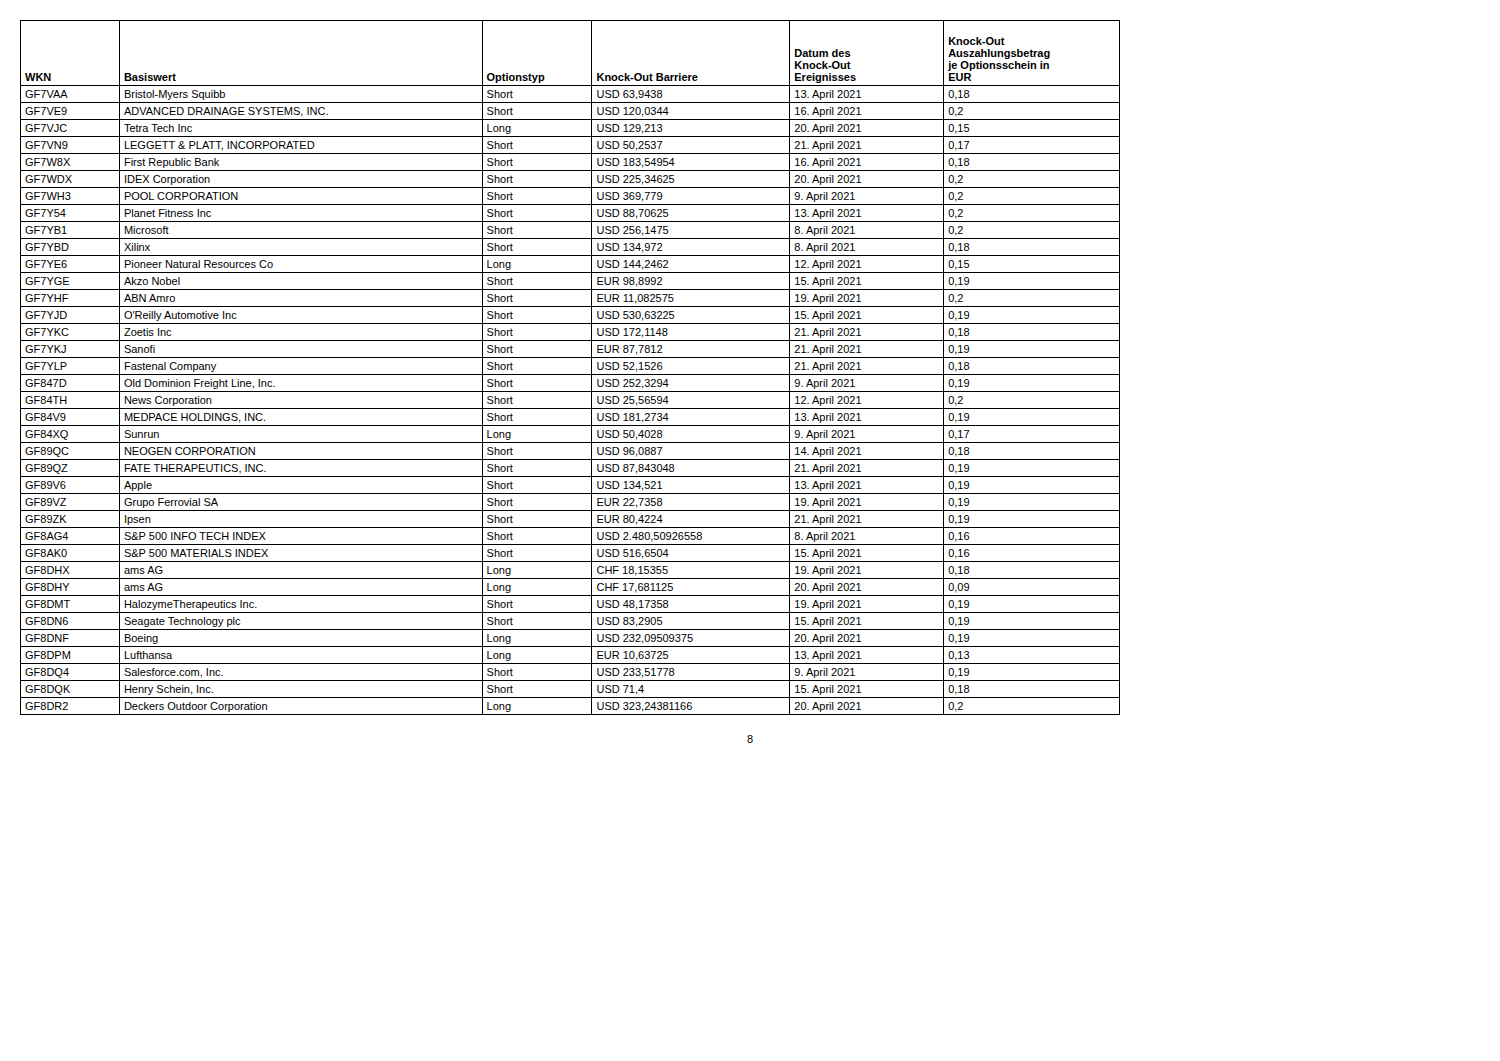Knock-Out Ereignisse
| WKN | Basiswert | Optionstyp | Knock-Out Barriere | Datum des Knock-Out Ereignisses | Knock-Out Auszahlungsbetrag je Optionsschein in EUR |
| --- | --- | --- | --- | --- | --- |
| GF7VAA | Bristol-Myers Squibb | Short | USD 63,9438 | 13. April 2021 | 0,18 |
| GF7VE9 | ADVANCED DRAINAGE SYSTEMS, INC. | Short | USD 120,0344 | 16. April 2021 | 0,2 |
| GF7VJC | Tetra Tech Inc | Long | USD 129,213 | 20. April 2021 | 0,15 |
| GF7VN9 | LEGGETT & PLATT, INCORPORATED | Short | USD 50,2537 | 21. April 2021 | 0,17 |
| GF7W8X | First Republic Bank | Short | USD 183,54954 | 16. April 2021 | 0,18 |
| GF7WDX | IDEX Corporation | Short | USD 225,34625 | 20. April 2021 | 0,2 |
| GF7WH3 | POOL CORPORATION | Short | USD 369,779 | 9. April 2021 | 0,2 |
| GF7Y54 | Planet Fitness Inc | Short | USD 88,70625 | 13. April 2021 | 0,2 |
| GF7YB1 | Microsoft | Short | USD 256,1475 | 8. April 2021 | 0,2 |
| GF7YBD | Xilinx | Short | USD 134,972 | 8. April 2021 | 0,18 |
| GF7YE6 | Pioneer Natural Resources Co | Long | USD 144,2462 | 12. April 2021 | 0,15 |
| GF7YGE | Akzo Nobel | Short | EUR 98,8992 | 15. April 2021 | 0,19 |
| GF7YHF | ABN Amro | Short | EUR 11,082575 | 19. April 2021 | 0,2 |
| GF7YJD | O'Reilly Automotive Inc | Short | USD 530,63225 | 15. April 2021 | 0,19 |
| GF7YKC | Zoetis Inc | Short | USD 172,1148 | 21. April 2021 | 0,18 |
| GF7YKJ | Sanofi | Short | EUR 87,7812 | 21. April 2021 | 0,19 |
| GF7YLP | Fastenal Company | Short | USD 52,1526 | 21. April 2021 | 0,18 |
| GF847D | Old Dominion Freight Line, Inc. | Short | USD 252,3294 | 9. April 2021 | 0,19 |
| GF84TH | News Corporation | Short | USD 25,56594 | 12. April 2021 | 0,2 |
| GF84V9 | MEDPACE HOLDINGS, INC. | Short | USD 181,2734 | 13. April 2021 | 0,19 |
| GF84XQ | Sunrun | Long | USD 50,4028 | 9. April 2021 | 0,17 |
| GF89QC | NEOGEN CORPORATION | Short | USD 96,0887 | 14. April 2021 | 0,18 |
| GF89QZ | FATE THERAPEUTICS, INC. | Short | USD 87,843048 | 21. April 2021 | 0,19 |
| GF89V6 | Apple | Short | USD 134,521 | 13. April 2021 | 0,19 |
| GF89VZ | Grupo Ferrovial SA | Short | EUR 22,7358 | 19. April 2021 | 0,19 |
| GF89ZK | Ipsen | Short | EUR 80,4224 | 21. April 2021 | 0,19 |
| GF8AG4 | S&P 500 INFO TECH INDEX | Short | USD 2.480,50926558 | 8. April 2021 | 0,16 |
| GF8AK0 | S&P 500 MATERIALS INDEX | Short | USD 516,6504 | 15. April 2021 | 0,16 |
| GF8DHX | ams AG | Long | CHF 18,15355 | 19. April 2021 | 0,18 |
| GF8DHY | ams AG | Long | CHF 17,681125 | 20. April 2021 | 0,09 |
| GF8DMT | HalozymeTherapeutics Inc. | Short | USD 48,17358 | 19. April 2021 | 0,19 |
| GF8DN6 | Seagate Technology plc | Short | USD 83,2905 | 15. April 2021 | 0,19 |
| GF8DNF | Boeing | Long | USD 232,09509375 | 20. April 2021 | 0,19 |
| GF8DPM | Lufthansa | Long | EUR 10,63725 | 13. April 2021 | 0,13 |
| GF8DQ4 | Salesforce.com, Inc. | Short | USD 233,51778 | 9. April 2021 | 0,19 |
| GF8DQK | Henry Schein, Inc. | Short | USD 71,4 | 15. April 2021 | 0,18 |
| GF8DR2 | Deckers Outdoor Corporation | Long | USD 323,24381166 | 20. April 2021 | 0,2 |
8